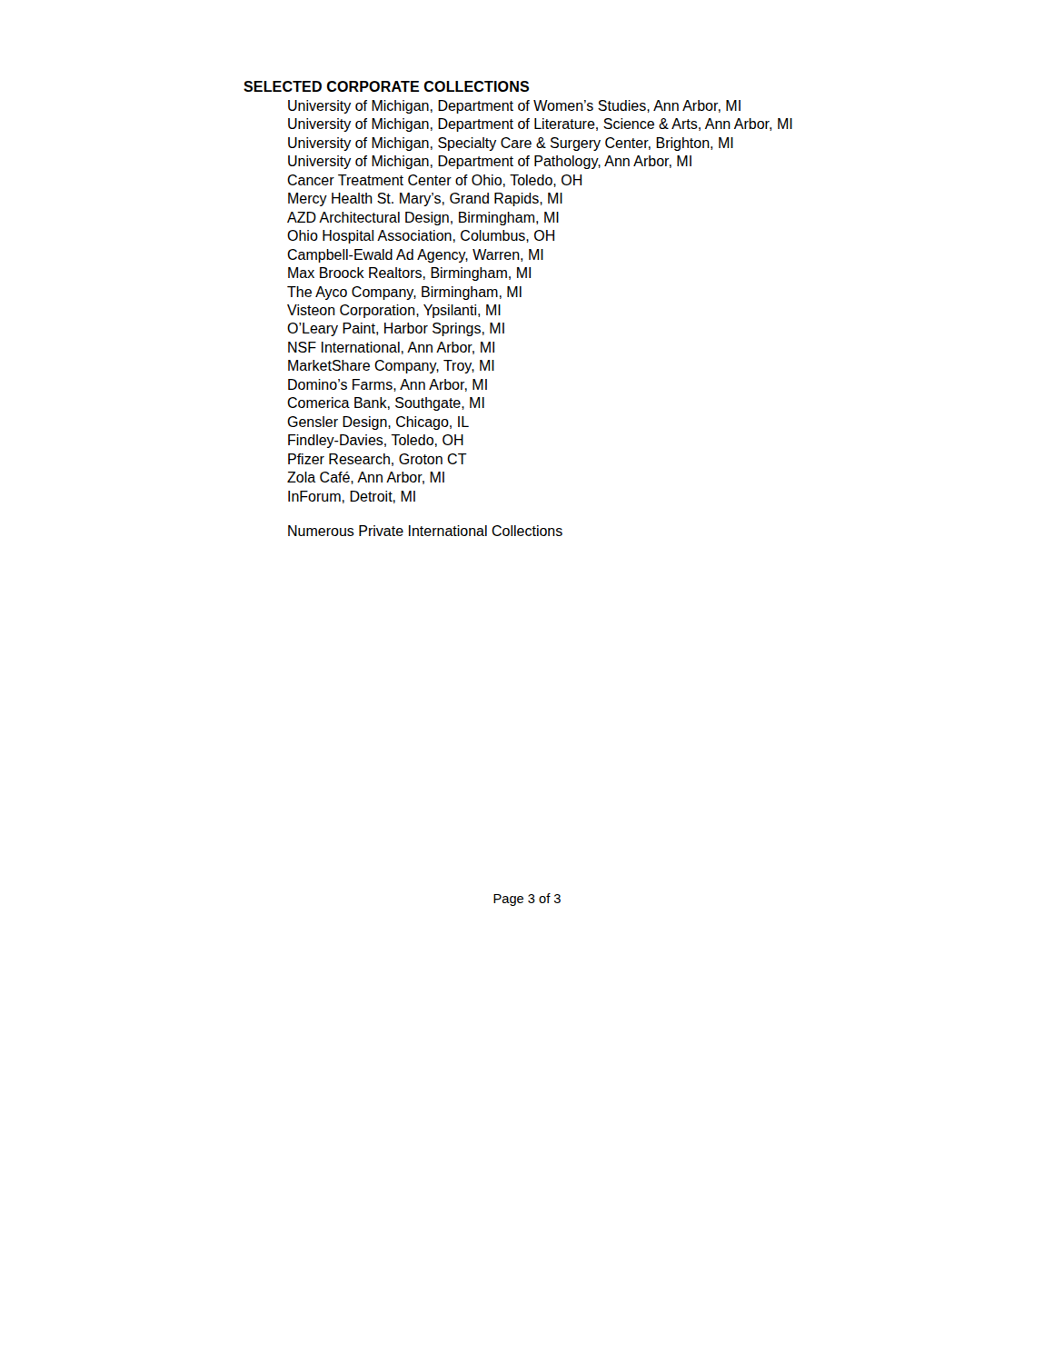SELECTED CORPORATE COLLECTIONS
University of Michigan, Department of Women’s Studies, Ann Arbor, MI
University of Michigan, Department of Literature, Science & Arts, Ann Arbor, MI
University of Michigan, Specialty Care & Surgery Center, Brighton, MI
University of Michigan, Department of Pathology, Ann Arbor, MI
Cancer Treatment Center of Ohio, Toledo, OH
Mercy Health St. Mary’s, Grand Rapids, MI
AZD Architectural Design, Birmingham, MI
Ohio Hospital Association, Columbus, OH
Campbell-Ewald Ad Agency, Warren, MI
Max Broock Realtors, Birmingham, MI
The Ayco Company, Birmingham, MI
Visteon Corporation, Ypsilanti, MI
O’Leary Paint, Harbor Springs, MI
NSF International, Ann Arbor, MI
MarketShare Company, Troy, MI
Domino’s Farms, Ann Arbor, MI
Comerica Bank, Southgate, MI
Gensler Design, Chicago, IL
Findley-Davies, Toledo, OH
Pfizer Research, Groton CT
Zola Café, Ann Arbor, MI
InForum, Detroit, MI
Numerous Private International Collections
Page 3 of 3